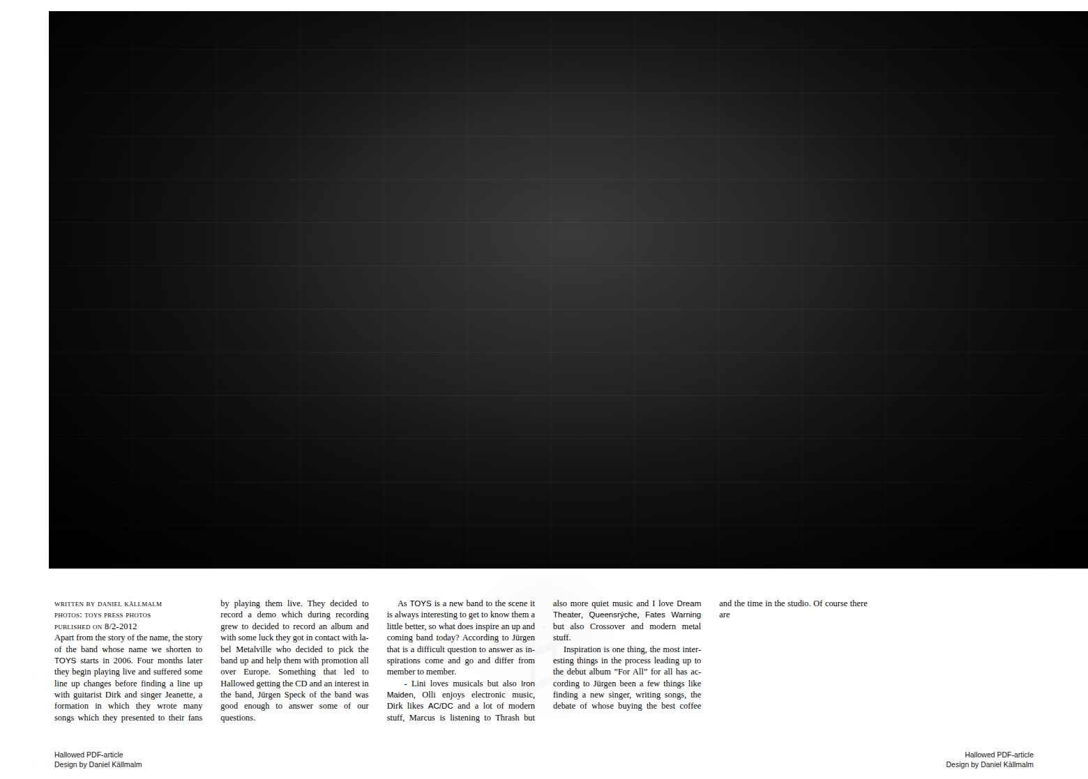TOYS press photo
♯
written by daniel källmalm
photos: toys press photos
published on 8/2-2012
Apart from the story of the name, the story of the band whose name we shorten to TOYS starts in 2006. Four months later they begin playing live and suffered some line up changes before finding a line up with guitarist Dirk and singer Jeanette, a formation in which they wrote many songs which they presented to their fans by playing them live. They decided to record a demo which during recording grew to decided to record an album and with some luck they got in contact with label Metalville who decided to pick the band up and help them with promotion all over Europe. Something that led to Hallowed getting the CD and an interest in the band, Jürgen Speck of the band was good enough to answer some of our questions.
As TOYS is a new band to the scene it is always interesting to get to know them a little better, so what does inspire an up and coming band today? According to Jürgen that is a difficult question to answer as inspirations come and go and differ from member to member.
- Lini loves musicals but also Iron Maiden, Olli enjoys electronic music, Dirk likes AC/DC and a lot of modern stuff, Marcus is listening to Thrash but also more quiet music and I love Dream Theater, Queensrýche, Fates Warning but also Crossover and modern metal stuff.
Inspiration is one thing, the most interesting things in the process leading up to the debut album ”For All” for all has according to Jürgen been a few things like finding a new singer, writing songs, the debate of whose buying the best coffee and the time in the studio. Of course there are
Hallowed PDF-article
Design by Daniel Källmalm
Hallowed PDF-article
Design by Daniel Källmalm